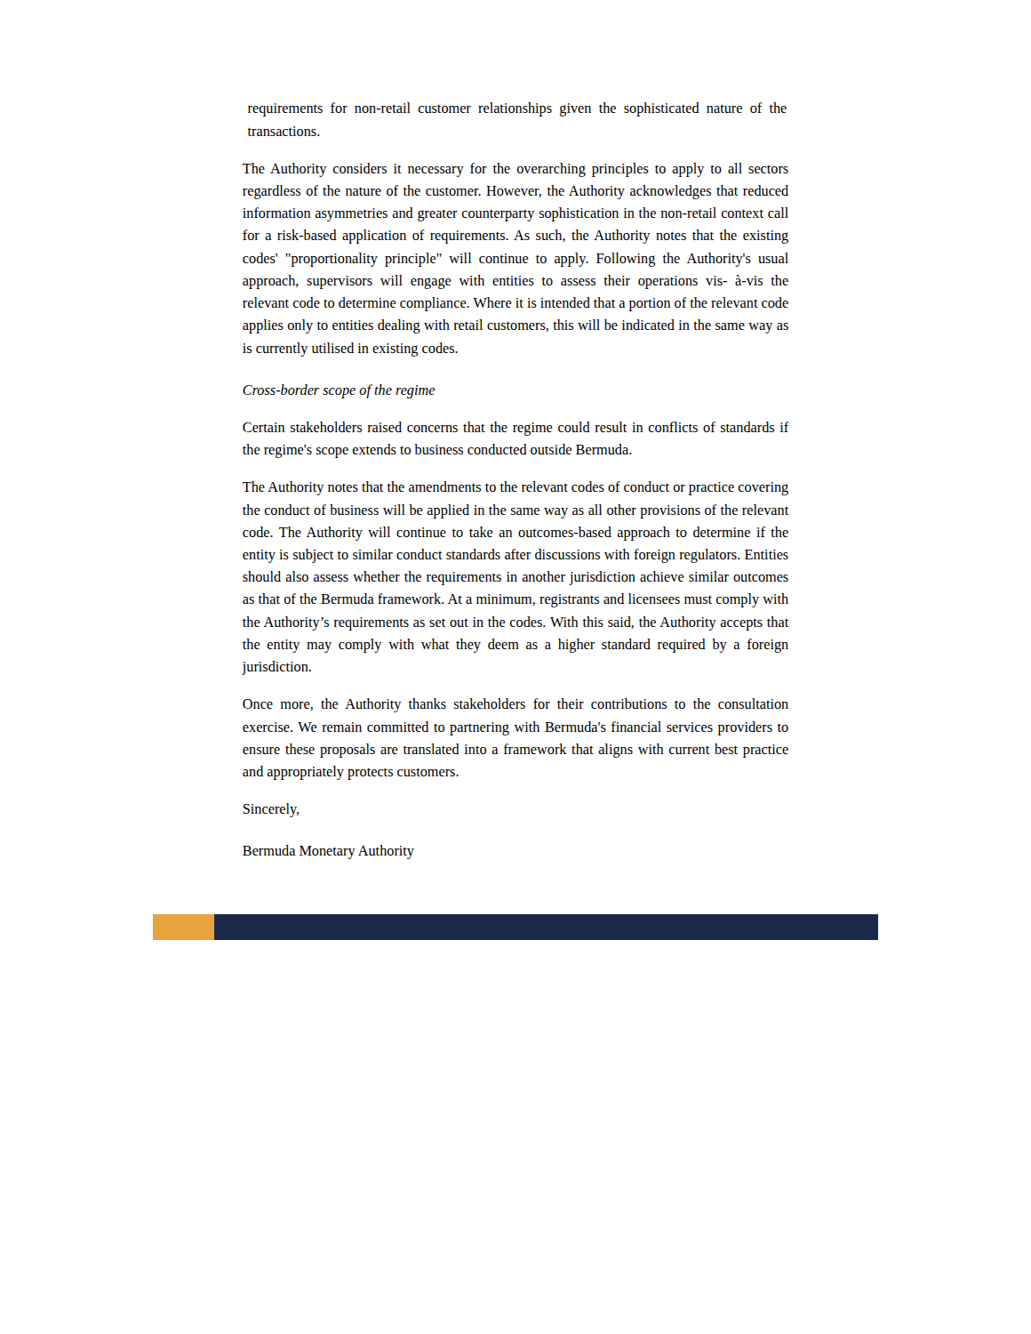requirements for non-retail customer relationships given the sophisticated nature of the transactions.
The Authority considers it necessary for the overarching principles to apply to all sectors regardless of the nature of the customer. However, the Authority acknowledges that reduced information asymmetries and greater counterparty sophistication in the non-retail context call for a risk-based application of requirements. As such, the Authority notes that the existing codes' "proportionality principle" will continue to apply. Following the Authority's usual approach, supervisors will engage with entities to assess their operations vis- à-vis the relevant code to determine compliance. Where it is intended that a portion of the relevant code applies only to entities dealing with retail customers, this will be indicated in the same way as is currently utilised in existing codes.
Cross-border scope of the regime
Certain stakeholders raised concerns that the regime could result in conflicts of standards if the regime's scope extends to business conducted outside Bermuda.
The Authority notes that the amendments to the relevant codes of conduct or practice covering the conduct of business will be applied in the same way as all other provisions of the relevant code. The Authority will continue to take an outcomes-based approach to determine if the entity is subject to similar conduct standards after discussions with foreign regulators. Entities should also assess whether the requirements in another jurisdiction achieve similar outcomes as that of the Bermuda framework. At a minimum, registrants and licensees must comply with the Authority’s requirements as set out in the codes. With this said, the Authority accepts that the entity may comply with what they deem as a higher standard required by a foreign jurisdiction.
Once more, the Authority thanks stakeholders for their contributions to the consultation exercise. We remain committed to partnering with Bermuda's financial services providers to ensure these proposals are translated into a framework that aligns with current best practice and appropriately protects customers.
Sincerely,
Bermuda Monetary Authority